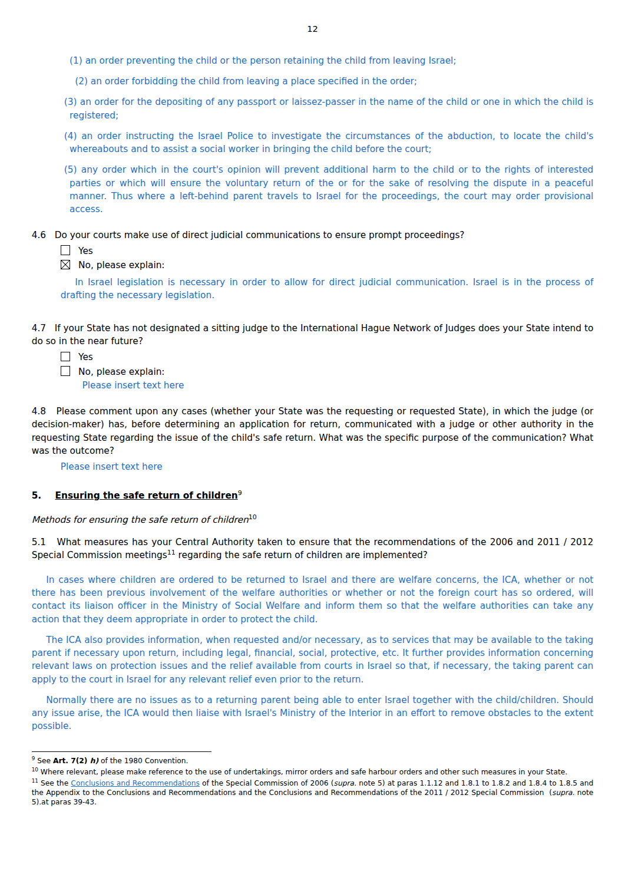12
(1) an order preventing the child or the person retaining the child from leaving Israel;
(2) an order forbidding the child from leaving a place specified in the order;
(3) an order for the depositing of any passport or laissez-passer in the name of the child or one in which the child is registered;
(4) an order instructing the Israel Police to investigate the circumstances of the abduction, to locate the child's whereabouts and to assist a social worker in bringing the child before the court;
(5) any order which in the court's opinion will prevent additional harm to the child or to the rights of interested parties or which will ensure the voluntary return of the or for the sake of resolving the dispute in a peaceful manner. Thus where a left-behind parent travels to Israel for the proceedings, the court may order provisional access.
4.6 Do your courts make use of direct judicial communications to ensure prompt proceedings?
Yes
No, please explain:
In Israel legislation is necessary in order to allow for direct judicial communication. Israel is in the process of drafting the necessary legislation.
4.7 If your State has not designated a sitting judge to the International Hague Network of Judges does your State intend to do so in the near future?
Yes
No, please explain:
Please insert text here
4.8 Please comment upon any cases (whether your State was the requesting or requested State), in which the judge (or decision-maker) has, before determining an application for return, communicated with a judge or other authority in the requesting State regarding the issue of the child's safe return. What was the specific purpose of the communication? What was the outcome?
Please insert text here
5. Ensuring the safe return of children9
Methods for ensuring the safe return of children10
5.1 What measures has your Central Authority taken to ensure that the recommendations of the 2006 and 2011 / 2012 Special Commission meetings11 regarding the safe return of children are implemented?
In cases where children are ordered to be returned to Israel and there are welfare concerns, the ICA, whether or not there has been previous involvement of the welfare authorities or whether or not the foreign court has so ordered, will contact its liaison officer in the Ministry of Social Welfare and inform them so that the welfare authorities can take any action that they deem appropriate in order to protect the child.
The ICA also provides information, when requested and/or necessary, as to services that may be available to the taking parent if necessary upon return, including legal, financial, social, protective, etc. It further provides information concerning relevant laws on protection issues and the relief available from courts in Israel so that, if necessary, the taking parent can apply to the court in Israel for any relevant relief even prior to the return.
Normally there are no issues as to a returning parent being able to enter Israel together with the child/children. Should any issue arise, the ICA would then liaise with Israel's Ministry of the Interior in an effort to remove obstacles to the extent possible.
9 See Art. 7(2) h) of the 1980 Convention.
10 Where relevant, please make reference to the use of undertakings, mirror orders and safe harbour orders and other such measures in your State.
11 See the Conclusions and Recommendations of the Special Commission of 2006 (supra. note 5) at paras 1.1.12 and 1.8.1 to 1.8.2 and 1.8.4 to 1.8.5 and the Appendix to the Conclusions and Recommendations and the Conclusions and Recommendations of the 2011 / 2012 Special Commission (supra. note 5).at paras 39-43.